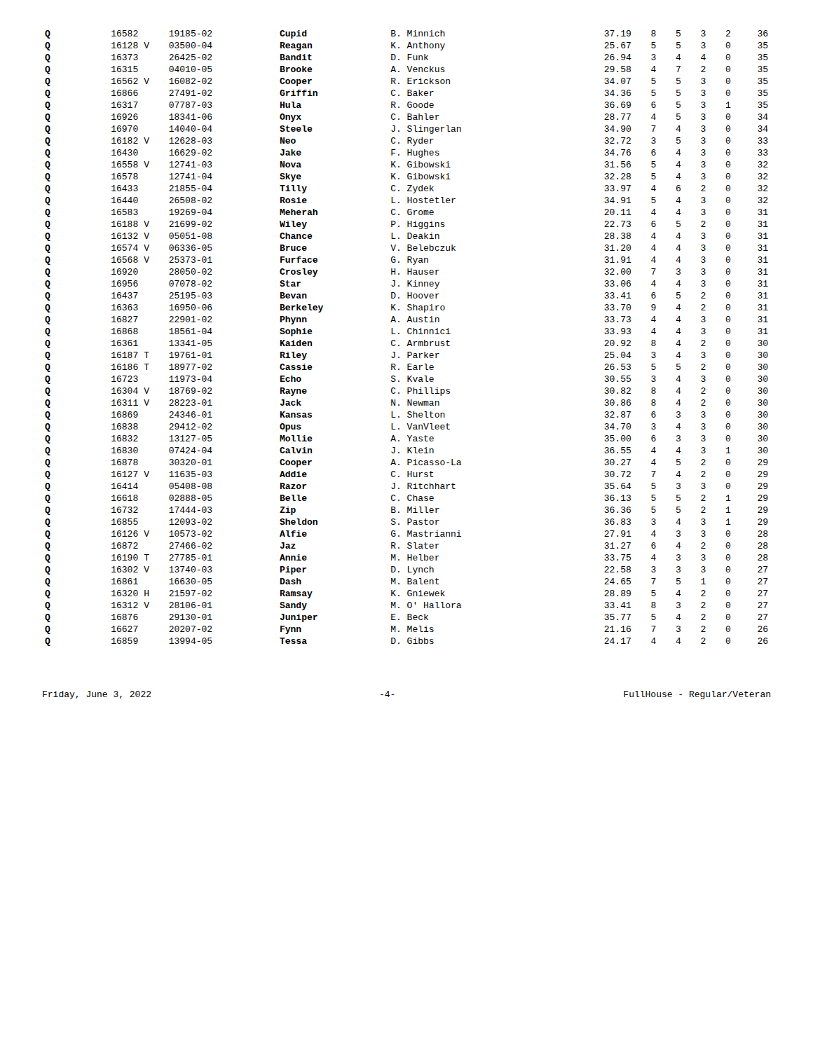| Q | 16582 | | 19185-02 | Cupid | B. Minnich | 37.19 | 8 | 5 | 3 | 2 | 36 |
| Q | 16128 | V | 03500-04 | Reagan | K. Anthony | 25.67 | 5 | 5 | 3 | 0 | 35 |
| Q | 16373 | | 26425-02 | Bandit | D. Funk | 26.94 | 3 | 4 | 4 | 0 | 35 |
| Q | 16315 | | 04010-05 | Brooke | A. Venckus | 29.58 | 4 | 7 | 2 | 0 | 35 |
| Q | 16562 | V | 16082-02 | Cooper | R. Erickson | 34.07 | 5 | 5 | 3 | 0 | 35 |
| Q | 16866 | | 27491-02 | Griffin | C. Baker | 34.36 | 5 | 5 | 3 | 0 | 35 |
| Q | 16317 | | 07787-03 | Hula | R. Goode | 36.69 | 6 | 5 | 3 | 1 | 35 |
| Q | 16926 | | 18341-06 | Onyx | C. Bahler | 28.77 | 4 | 5 | 3 | 0 | 34 |
| Q | 16970 | | 14040-04 | Steele | J. Slingerlan | 34.90 | 7 | 4 | 3 | 0 | 34 |
| Q | 16182 | V | 12628-03 | Neo | C. Ryder | 32.72 | 3 | 5 | 3 | 0 | 33 |
| Q | 16430 | | 16629-02 | Jake | F. Hughes | 34.76 | 6 | 4 | 3 | 0 | 33 |
| Q | 16558 | V | 12741-03 | Nova | K. Gibowski | 31.56 | 5 | 4 | 3 | 0 | 32 |
| Q | 16578 | | 12741-04 | Skye | K. Gibowski | 32.28 | 5 | 4 | 3 | 0 | 32 |
| Q | 16433 | | 21855-04 | Tilly | C. Zydek | 33.97 | 4 | 6 | 2 | 0 | 32 |
| Q | 16440 | | 26508-02 | Rosie | L. Hostetler | 34.91 | 5 | 4 | 3 | 0 | 32 |
| Q | 16583 | | 19269-04 | Meherah | C. Grome | 20.11 | 4 | 4 | 3 | 0 | 31 |
| Q | 16188 | V | 21699-02 | Wiley | P. Higgins | 22.73 | 6 | 5 | 2 | 0 | 31 |
| Q | 16132 | V | 05051-08 | Chance | L. Deakin | 28.38 | 4 | 4 | 3 | 0 | 31 |
| Q | 16574 | V | 06336-05 | Bruce | V. Belebczuk | 31.20 | 4 | 4 | 3 | 0 | 31 |
| Q | 16568 | V | 25373-01 | Furface | G. Ryan | 31.91 | 4 | 4 | 3 | 0 | 31 |
| Q | 16920 | | 28050-02 | Crosley | H. Hauser | 32.00 | 7 | 3 | 3 | 0 | 31 |
| Q | 16956 | | 07078-02 | Star | J. Kinney | 33.06 | 4 | 4 | 3 | 0 | 31 |
| Q | 16437 | | 25195-03 | Bevan | D. Hoover | 33.41 | 6 | 5 | 2 | 0 | 31 |
| Q | 16363 | | 16950-06 | Berkeley | K. Shapiro | 33.70 | 9 | 4 | 2 | 0 | 31 |
| Q | 16827 | | 22901-02 | Phynn | A. Austin | 33.73 | 4 | 4 | 3 | 0 | 31 |
| Q | 16868 | | 18561-04 | Sophie | L. Chinnici | 33.93 | 4 | 4 | 3 | 0 | 31 |
| Q | 16361 | | 13341-05 | Kaiden | C. Armbrust | 20.92 | 8 | 4 | 2 | 0 | 30 |
| Q | 16187 | T | 19761-01 | Riley | J. Parker | 25.04 | 3 | 4 | 3 | 0 | 30 |
| Q | 16186 | T | 18977-02 | Cassie | R. Earle | 26.53 | 5 | 5 | 2 | 0 | 30 |
| Q | 16723 | | 11973-04 | Echo | S. Kvale | 30.55 | 3 | 4 | 3 | 0 | 30 |
| Q | 16304 | V | 18769-02 | Rayne | C. Phillips | 30.82 | 8 | 4 | 2 | 0 | 30 |
| Q | 16311 | V | 28223-01 | Jack | N. Newman | 30.86 | 8 | 4 | 2 | 0 | 30 |
| Q | 16869 | | 24346-01 | Kansas | L. Shelton | 32.87 | 6 | 3 | 3 | 0 | 30 |
| Q | 16838 | | 29412-02 | Opus | L. VanVleet | 34.70 | 3 | 4 | 3 | 0 | 30 |
| Q | 16832 | | 13127-05 | Mollie | A. Yaste | 35.00 | 6 | 3 | 3 | 0 | 30 |
| Q | 16830 | | 07424-04 | Calvin | J. Klein | 36.55 | 4 | 4 | 3 | 1 | 30 |
| Q | 16878 | | 30320-01 | Cooper | A. Picasso-La | 30.27 | 4 | 5 | 2 | 0 | 29 |
| Q | 16127 | V | 11635-03 | Addie | C. Hurst | 30.72 | 7 | 4 | 2 | 0 | 29 |
| Q | 16414 | | 05408-08 | Razor | J. Ritchhart | 35.64 | 5 | 3 | 3 | 0 | 29 |
| Q | 16618 | | 02888-05 | Belle | C. Chase | 36.13 | 5 | 5 | 2 | 1 | 29 |
| Q | 16732 | | 17444-03 | Zip | B. Miller | 36.36 | 5 | 5 | 2 | 1 | 29 |
| Q | 16855 | | 12093-02 | Sheldon | S. Pastor | 36.83 | 3 | 4 | 3 | 1 | 29 |
| Q | 16126 | V | 10573-02 | Alfie | G. Mastrianni | 27.91 | 4 | 3 | 3 | 0 | 28 |
| Q | 16872 | | 27466-02 | Jaz | R. Slater | 31.27 | 6 | 4 | 2 | 0 | 28 |
| Q | 16190 | T | 27785-01 | Annie | M. Helber | 33.75 | 4 | 3 | 3 | 0 | 28 |
| Q | 16302 | V | 13740-03 | Piper | D. Lynch | 22.58 | 3 | 3 | 3 | 0 | 27 |
| Q | 16861 | | 16630-05 | Dash | M. Balent | 24.65 | 7 | 5 | 1 | 0 | 27 |
| Q | 16320 | H | 21597-02 | Ramsay | K. Gniewek | 28.89 | 5 | 4 | 2 | 0 | 27 |
| Q | 16312 | V | 28106-01 | Sandy | M. O' Hallora | 33.41 | 8 | 3 | 2 | 0 | 27 |
| Q | 16876 | | 29130-01 | Juniper | E. Beck | 35.77 | 5 | 4 | 2 | 0 | 27 |
| Q | 16627 | | 20207-02 | Fynn | M. Melis | 21.16 | 7 | 3 | 2 | 0 | 26 |
| Q | 16859 | | 13994-05 | Tessa | D. Gibbs | 24.17 | 4 | 4 | 2 | 0 | 26 |
Friday, June 3, 2022
-4-
FullHouse - Regular/Veteran